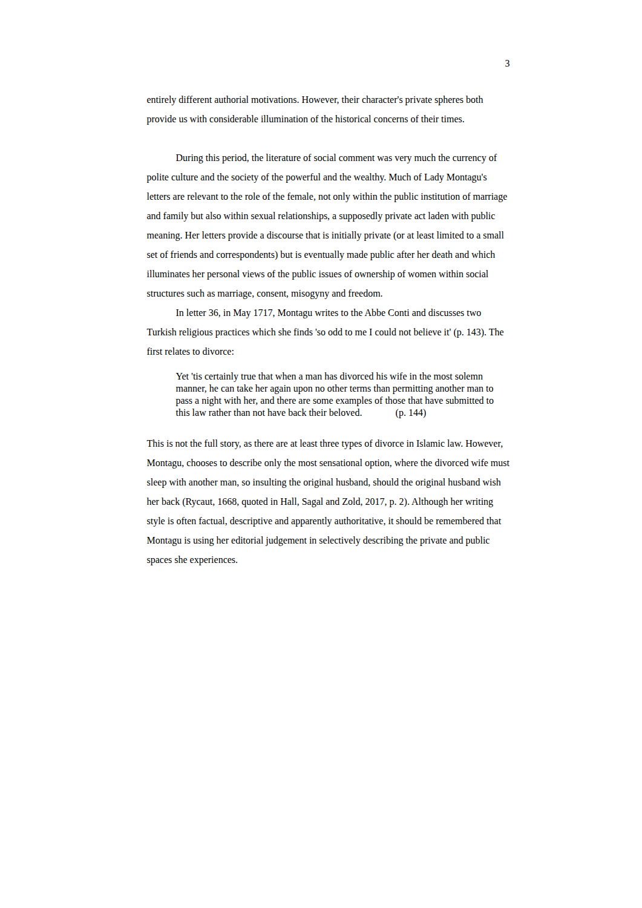3
entirely different authorial motivations. However, their character's private spheres both provide us with considerable illumination of the historical concerns of their times.
During this period, the literature of social comment was very much the currency of polite culture and the society of the powerful and the wealthy. Much of Lady Montagu's letters are relevant to the role of the female, not only within the public institution of marriage and family but also within sexual relationships, a supposedly private act laden with public meaning. Her letters provide a discourse that is initially private (or at least limited to a small set of friends and correspondents) but is eventually made public after her death and which illuminates her personal views of the public issues of ownership of women within social structures such as marriage, consent, misogyny and freedom.
In letter 36, in May 1717, Montagu writes to the Abbe Conti and discusses two Turkish religious practices which she finds 'so odd to me I could not believe it' (p. 143). The first relates to divorce:
Yet 'tis certainly true that when a man has divorced his wife in the most solemn manner, he can take her again upon no other terms than permitting another man to pass a night with her, and there are some examples of those that have submitted to this law rather than not have back their beloved. (p. 144)
This is not the full story, as there are at least three types of divorce in Islamic law. However, Montagu, chooses to describe only the most sensational option, where the divorced wife must sleep with another man, so insulting the original husband, should the original husband wish her back (Rycaut, 1668, quoted in Hall, Sagal and Zold, 2017, p. 2). Although her writing style is often factual, descriptive and apparently authoritative, it should be remembered that Montagu is using her editorial judgement in selectively describing the private and public spaces she experiences.